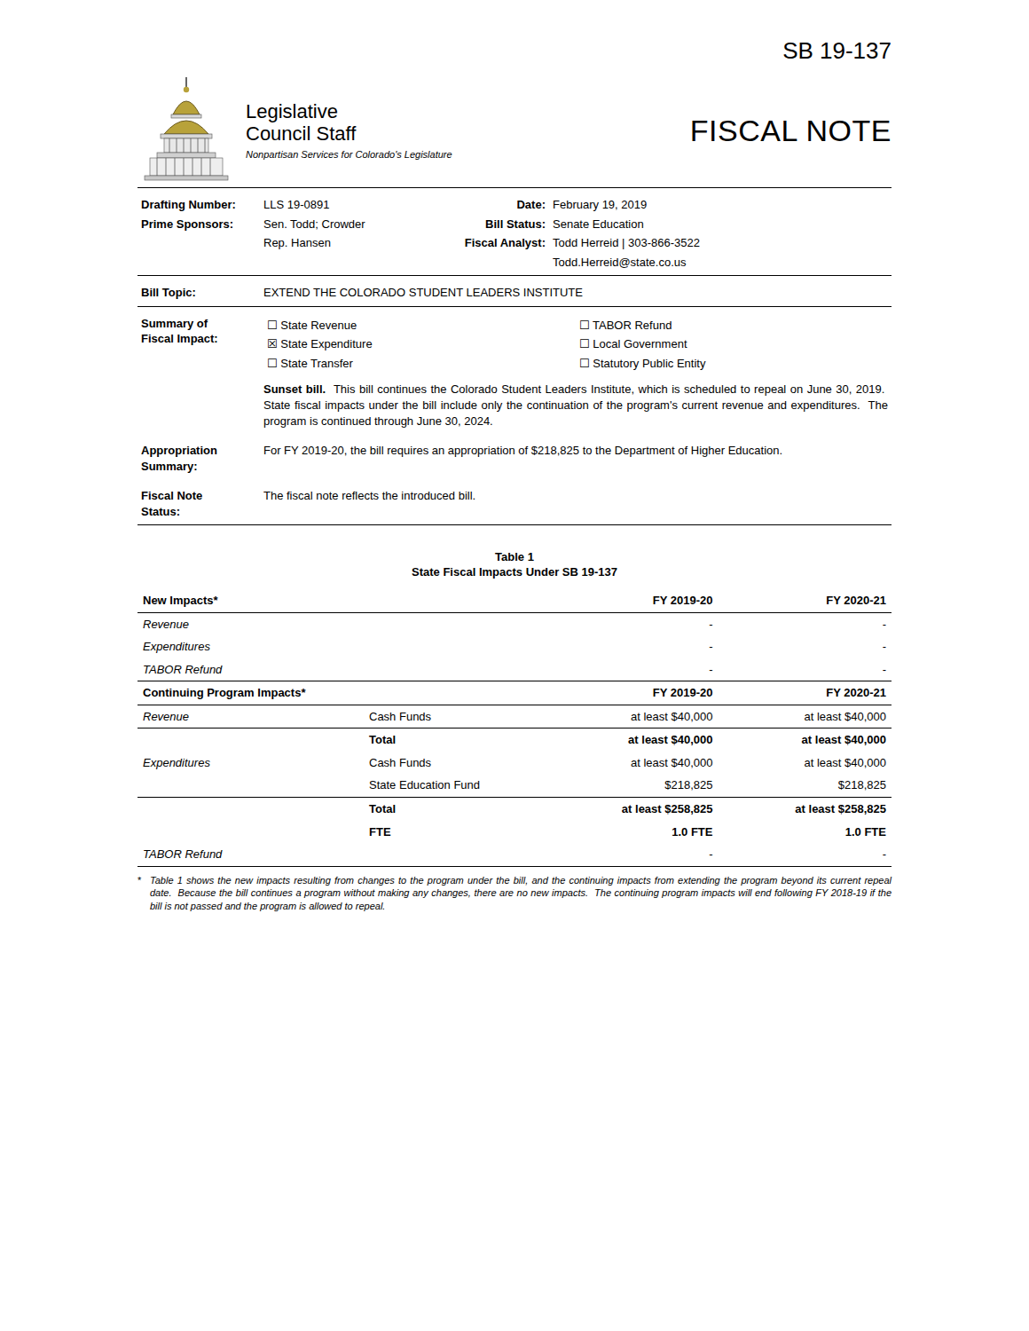SB 19-137
Legislative
Council Staff Nonpartisan Services for Colorado's Legislature
FISCAL NOTE
| Drafting Number: | LLS 19-0891 | Date: | February 19, 2019 |
| Prime Sponsors: | Sen. Todd; Crowder | Bill Status: | Senate Education |
| | Rep. Hansen | Fiscal Analyst: | Todd Herreid / 303-866-3522 |
| | | | Todd.Herreid@state.co.us |
| Bill Topic: | EXTEND THE COLORADO STUDENT LEADERS INSTITUTE |
| Summary of Fiscal Impact: | / ☐ State Revenue / ☐ TABOR Refund / / ☒ State Expenditure / ☐ Local Government / / ☐ State Transfer / ☐ Statutory Public Entity / Sunset bill. This bill continues the Colorado Student Leaders Institute, which is scheduled to repeal on June 30, 2019. State fiscal impacts under the bill include only the continuation of the program's current revenue and expenditures. The program is continued through June 30, 2024. |
| Appropriation Summary: | For FY 2019-20, the bill requires an appropriation of $218,825 to the Department of Higher Education. |
| Fiscal Note Status: | The fiscal note reflects the introduced bill. |
Table 1
State Fiscal Impacts Under SB 19-137
| New Impacts* | | FY 2019-20 | FY 2020-21 |
| Revenue | | - | - |
| Expenditures | | - | - |
| TABOR Refund | | - | - |
| Continuing Program Impacts* | | FY 2019-20 | FY 2020-21 |
| Revenue | Cash Funds | at least $40,000 | at least $40,000 |
| | Total | at least $40,000 | at least $40,000 |
| Expenditures | Cash Funds | at least $40,000 | at least $40,000 |
| | State Education Fund | $218,825 | $218,825 |
| | Total | at least $258,825 | at least $258,825 |
| | FTE | 1.0 FTE | 1.0 FTE |
| TABOR Refund | | - | - |
*
Table 1 shows the new impacts resulting from changes to the program under the bill, and the continuing impacts from extending the program beyond its current repeal date. Because the bill continues a program without making any changes, there are no new impacts. The continuing program impacts will end following FY 2018-19 if the bill is not passed and the program is allowed to repeal.